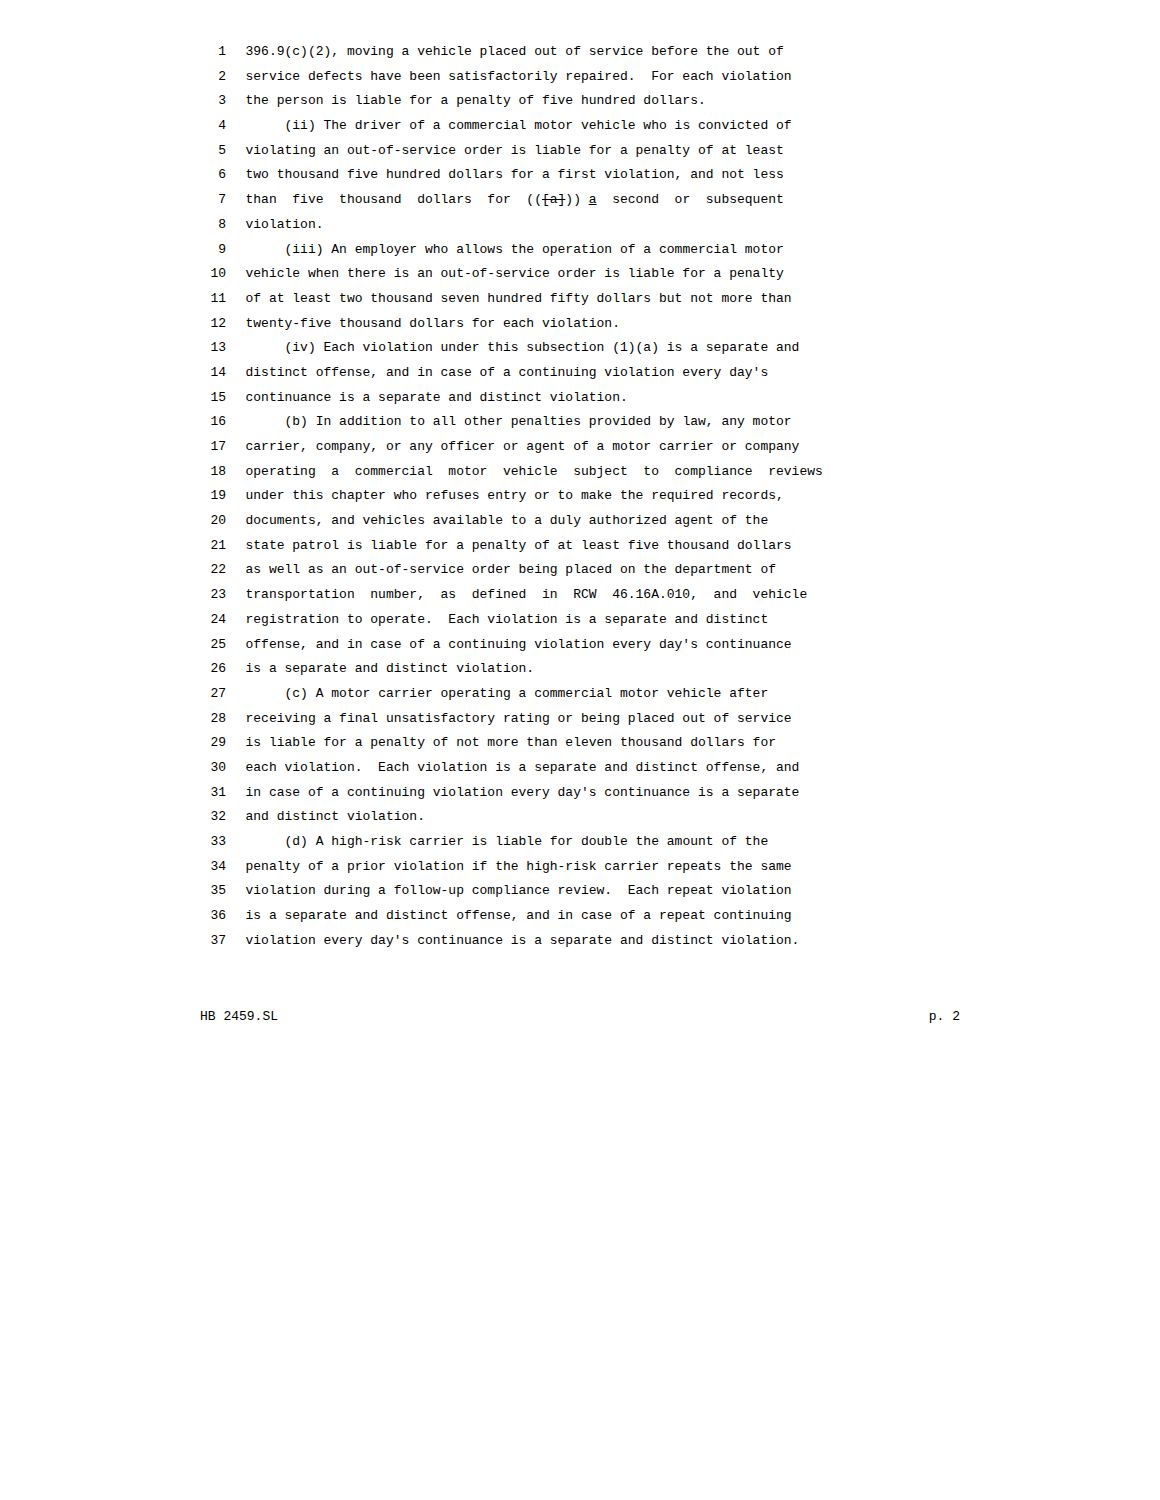396.9(c)(2), moving a vehicle placed out of service before the out of
service defects have been satisfactorily repaired. For each violation
the person is liable for a penalty of five hundred dollars.
(ii) The driver of a commercial motor vehicle who is convicted of
violating an out-of-service order is liable for a penalty of at least
two thousand five hundred dollars for a first violation, and not less
than five thousand dollars for (([a])) a second or subsequent
violation.
(iii) An employer who allows the operation of a commercial motor
vehicle when there is an out-of-service order is liable for a penalty
of at least two thousand seven hundred fifty dollars but not more than
twenty-five thousand dollars for each violation.
(iv) Each violation under this subsection (1)(a) is a separate and
distinct offense, and in case of a continuing violation every day's
continuance is a separate and distinct violation.
(b) In addition to all other penalties provided by law, any motor
carrier, company, or any officer or agent of a motor carrier or company
operating a commercial motor vehicle subject to compliance reviews
under this chapter who refuses entry or to make the required records,
documents, and vehicles available to a duly authorized agent of the
state patrol is liable for a penalty of at least five thousand dollars
as well as an out-of-service order being placed on the department of
transportation number, as defined in RCW 46.16A.010, and vehicle
registration to operate. Each violation is a separate and distinct
offense, and in case of a continuing violation every day's continuance
is a separate and distinct violation.
(c) A motor carrier operating a commercial motor vehicle after
receiving a final unsatisfactory rating or being placed out of service
is liable for a penalty of not more than eleven thousand dollars for
each violation. Each violation is a separate and distinct offense, and
in case of a continuing violation every day's continuance is a separate
and distinct violation.
(d) A high-risk carrier is liable for double the amount of the
penalty of a prior violation if the high-risk carrier repeats the same
violation during a follow-up compliance review. Each repeat violation
is a separate and distinct offense, and in case of a repeat continuing
violation every day's continuance is a separate and distinct violation.
HB 2459.SL
p. 2